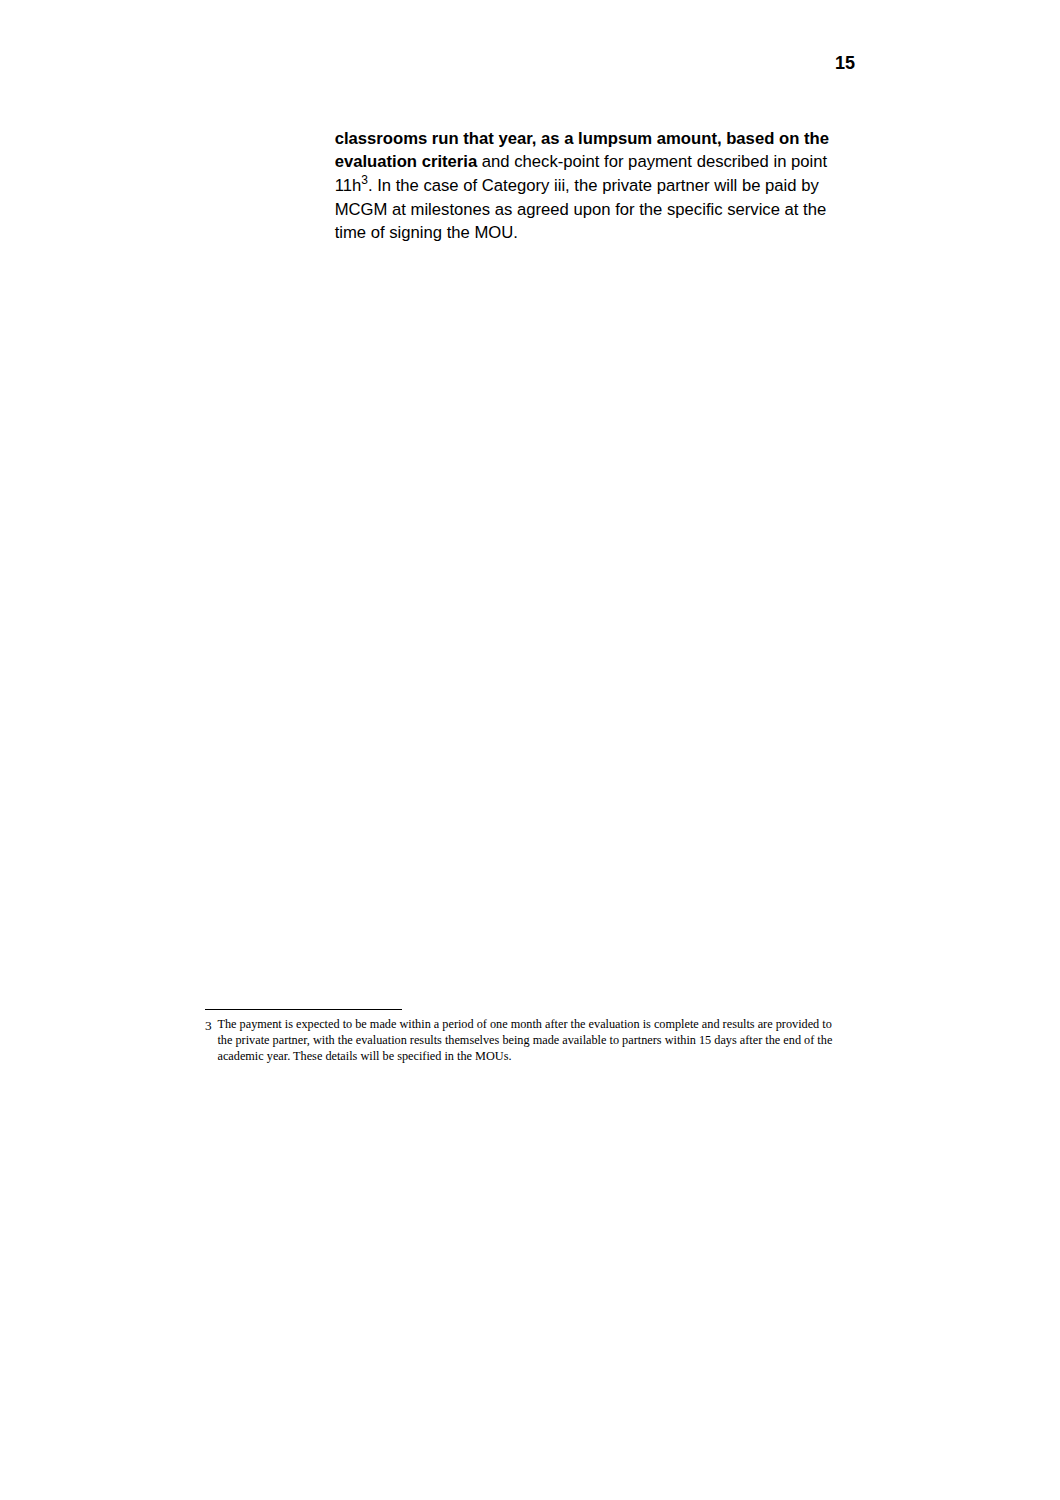15
classrooms run that year, as a lumpsum amount, based on the evaluation criteria and check-point for payment described in point 11h3. In the case of Category iii, the private partner will be paid by MCGM at milestones as agreed upon for the specific service at the time of signing the MOU.
3
The payment is expected to be made within a period of one month after the evaluation is complete and results are provided to the private partner, with the evaluation results themselves being made available to partners within 15 days after the end of the academic year. These details will be specified in the MOUs.